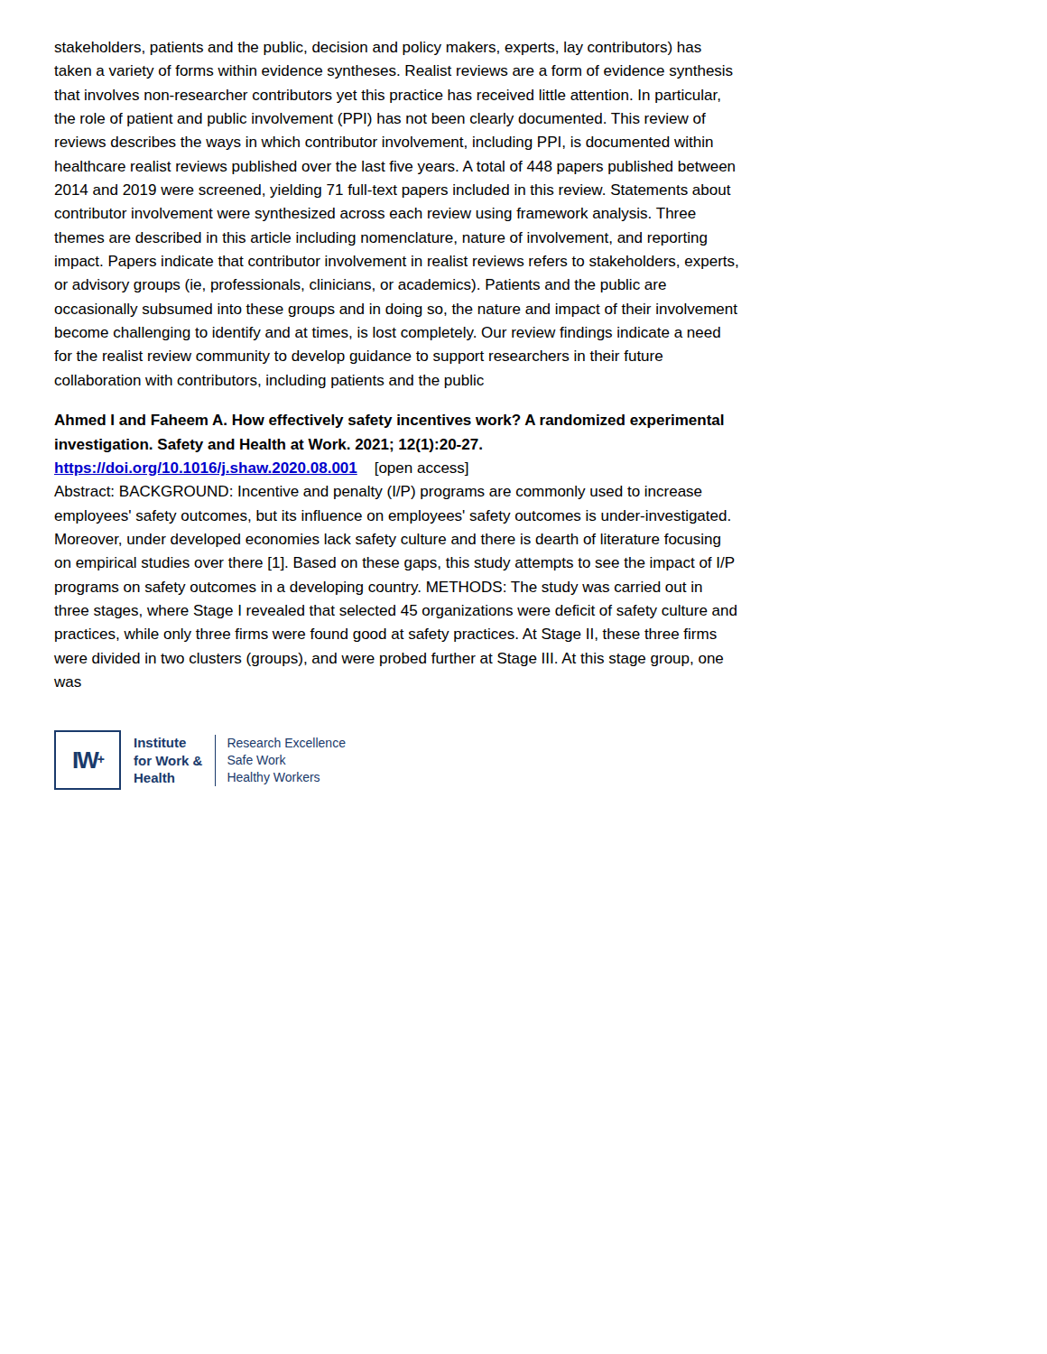stakeholders, patients and the public, decision and policy makers, experts, lay contributors) has taken a variety of forms within evidence syntheses. Realist reviews are a form of evidence synthesis that involves non-researcher contributors yet this practice has received little attention. In particular, the role of patient and public involvement (PPI) has not been clearly documented. This review of reviews describes the ways in which contributor involvement, including PPI, is documented within healthcare realist reviews published over the last five years. A total of 448 papers published between 2014 and 2019 were screened, yielding 71 full-text papers included in this review. Statements about contributor involvement were synthesized across each review using framework analysis. Three themes are described in this article including nomenclature, nature of involvement, and reporting impact. Papers indicate that contributor involvement in realist reviews refers to stakeholders, experts, or advisory groups (ie, professionals, clinicians, or academics). Patients and the public are occasionally subsumed into these groups and in doing so, the nature and impact of their involvement become challenging to identify and at times, is lost completely. Our review findings indicate a need for the realist review community to develop guidance to support researchers in their future collaboration with contributors, including patients and the public
Ahmed I and Faheem A. How effectively safety incentives work? A randomized experimental investigation. Safety and Health at Work. 2021; 12(1):20-27.
https://doi.org/10.1016/j.shaw.2020.08.001 [open access]
Abstract: BACKGROUND: Incentive and penalty (I/P) programs are commonly used to increase employees' safety outcomes, but its influence on employees' safety outcomes is under-investigated. Moreover, under developed economies lack safety culture and there is dearth of literature focusing on empirical studies over there [1]. Based on these gaps, this study attempts to see the impact of I/P programs on safety outcomes in a developing country. METHODS: The study was carried out in three stages, where Stage I revealed that selected 45 organizations were deficit of safety culture and practices, while only three firms were found good at safety practices. At Stage II, these three firms were divided in two clusters (groups), and were probed further at Stage III. At this stage group, one was
IW+
Institute
for Work &
Health
Research Excellence
Safe Work
Healthy Workers